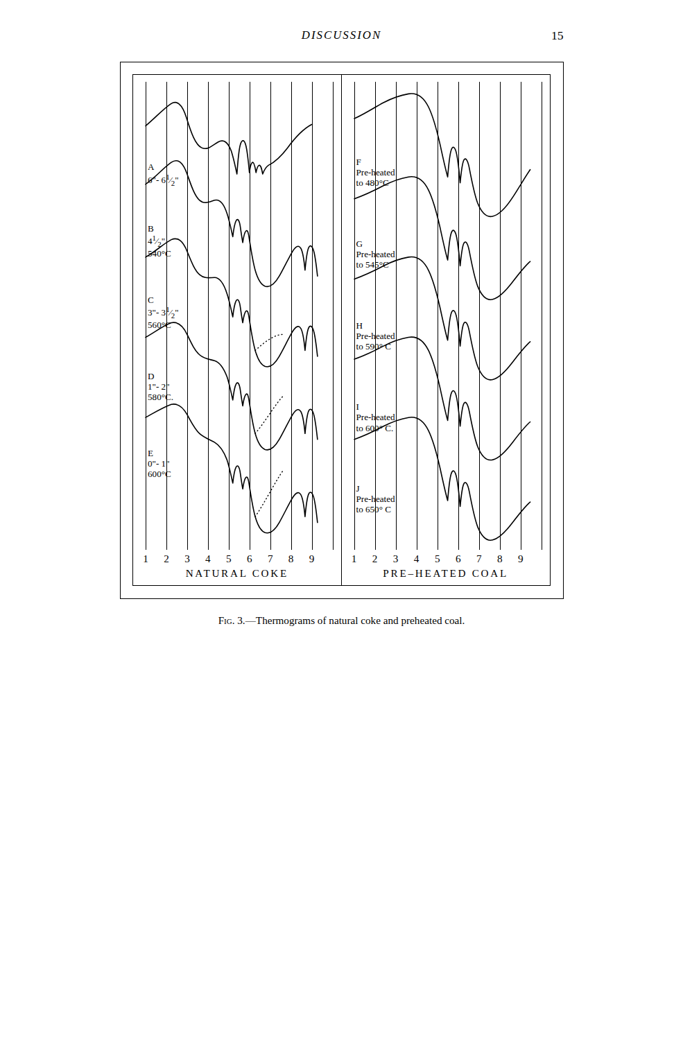DISCUSSION15
A 6"- 61⁄2"
B 41⁄2"
540°C
C 3"- 31⁄2"
560°C
D 1"- 2"
580°C.
E 0"- 1"
600°C
1 2 3 4 5 6 7 8 9
NATURAL COKE
F Pre-heated
to 480°C
G Pre-heated
to 545°C
H Pre-heated
to 590° C
I Pre-heated
to 600° C.
J Pre-heated
to 650° C
1 2 3 4 5 6 7 8 9
PRE–HEATED COAL
Fig. 3.—Thermograms of natural coke and preheated coal.